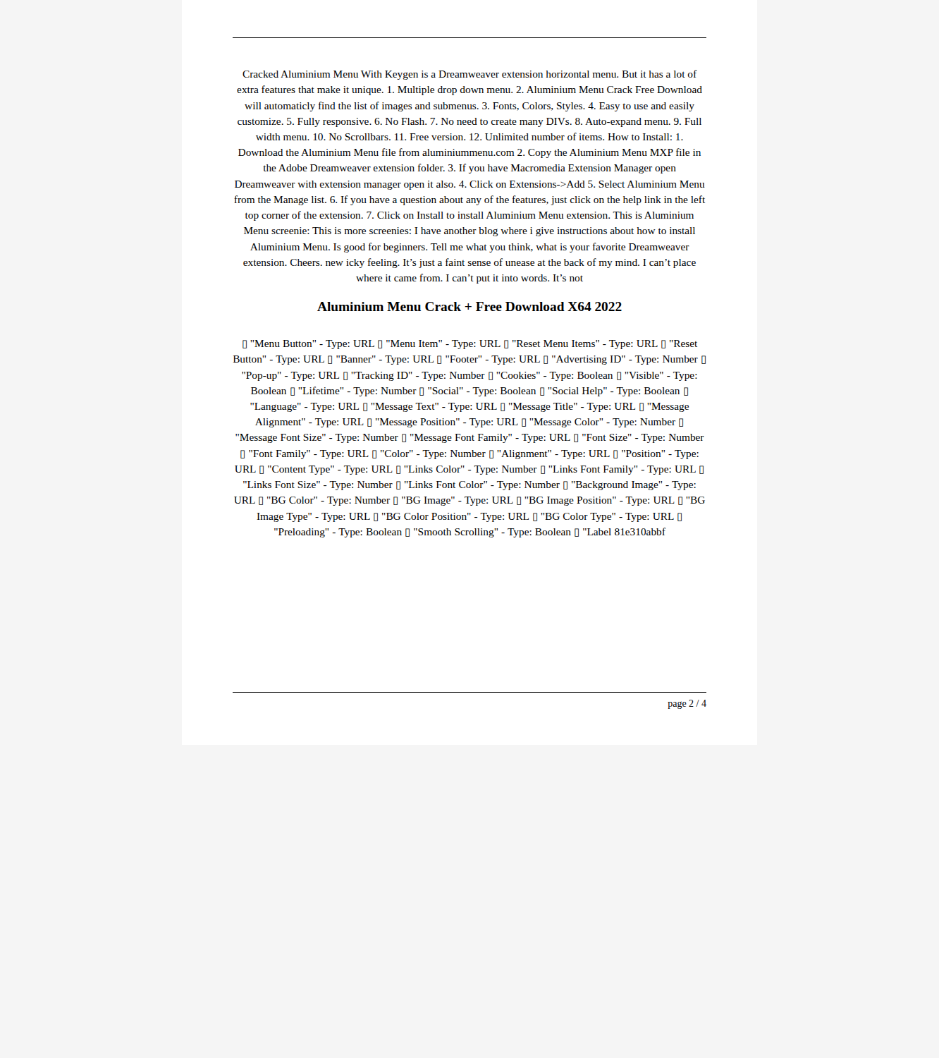Cracked Aluminium Menu With Keygen is a Dreamweaver extension horizontal menu. But it has a lot of extra features that make it unique. 1. Multiple drop down menu. 2. Aluminium Menu Crack Free Download will automaticly find the list of images and submenus. 3. Fonts, Colors, Styles. 4. Easy to use and easily customize. 5. Fully responsive. 6. No Flash. 7. No need to create many DIVs. 8. Auto-expand menu. 9. Full width menu. 10. No Scrollbars. 11. Free version. 12. Unlimited number of items. How to Install: 1. Download the Aluminium Menu file from aluminiummenu.com 2. Copy the Aluminium Menu MXP file in the Adobe Dreamweaver extension folder. 3. If you have Macromedia Extension Manager open Dreamweaver with extension manager open it also. 4. Click on Extensions->Add 5. Select Aluminium Menu from the Manage list. 6. If you have a question about any of the features, just click on the help link in the left top corner of the extension. 7. Click on Install to install Aluminium Menu extension. This is Aluminium Menu screenie: This is more screenies: I have another blog where i give instructions about how to install Aluminium Menu. Is good for beginners. Tell me what you think, what is your favorite Dreamweaver extension. Cheers. new icky feeling. It’s just a faint sense of unease at the back of my mind. I can’t place where it came from. I can’t put it into words. It’s not
Aluminium Menu Crack + Free Download X64 2022
▯ "Menu Button" - Type: URL ▯ "Menu Item" - Type: URL ▯ "Reset Menu Items" - Type: URL ▯ "Reset Button" - Type: URL ▯ "Banner" - Type: URL ▯ "Footer" - Type: URL ▯ "Advertising ID" - Type: Number ▯ "Pop-up" - Type: URL ▯ "Tracking ID" - Type: Number ▯ "Cookies" - Type: Boolean ▯ "Visible" - Type: Boolean ▯ "Lifetime" - Type: Number ▯ "Social" - Type: Boolean ▯ "Social Help" - Type: Boolean ▯ "Language" - Type: URL ▯ "Message Text" - Type: URL ▯ "Message Title" - Type: URL ▯ "Message Alignment" - Type: URL ▯ "Message Position" - Type: URL ▯ "Message Color" - Type: Number ▯ "Message Font Size" - Type: Number ▯ "Message Font Family" - Type: URL ▯ "Font Size" - Type: Number ▯ "Font Family" - Type: URL ▯ "Color" - Type: Number ▯ "Alignment" - Type: URL ▯ "Position" - Type: URL ▯ "Content Type" - Type: URL ▯ "Links Color" - Type: Number ▯ "Links Font Family" - Type: URL ▯ "Links Font Size" - Type: Number ▯ "Links Font Color" - Type: Number ▯ "Background Image" - Type: URL ▯ "BG Color" - Type: Number ▯ "BG Image" - Type: URL ▯ "BG Image Position" - Type: URL ▯ "BG Image Type" - Type: URL ▯ "BG Color Position" - Type: URL ▯ "BG Color Type" - Type: URL ▯ "Preloading" - Type: Boolean ▯ "Smooth Scrolling" - Type: Boolean ▯ "Label 81e310abbf
page 2 / 4